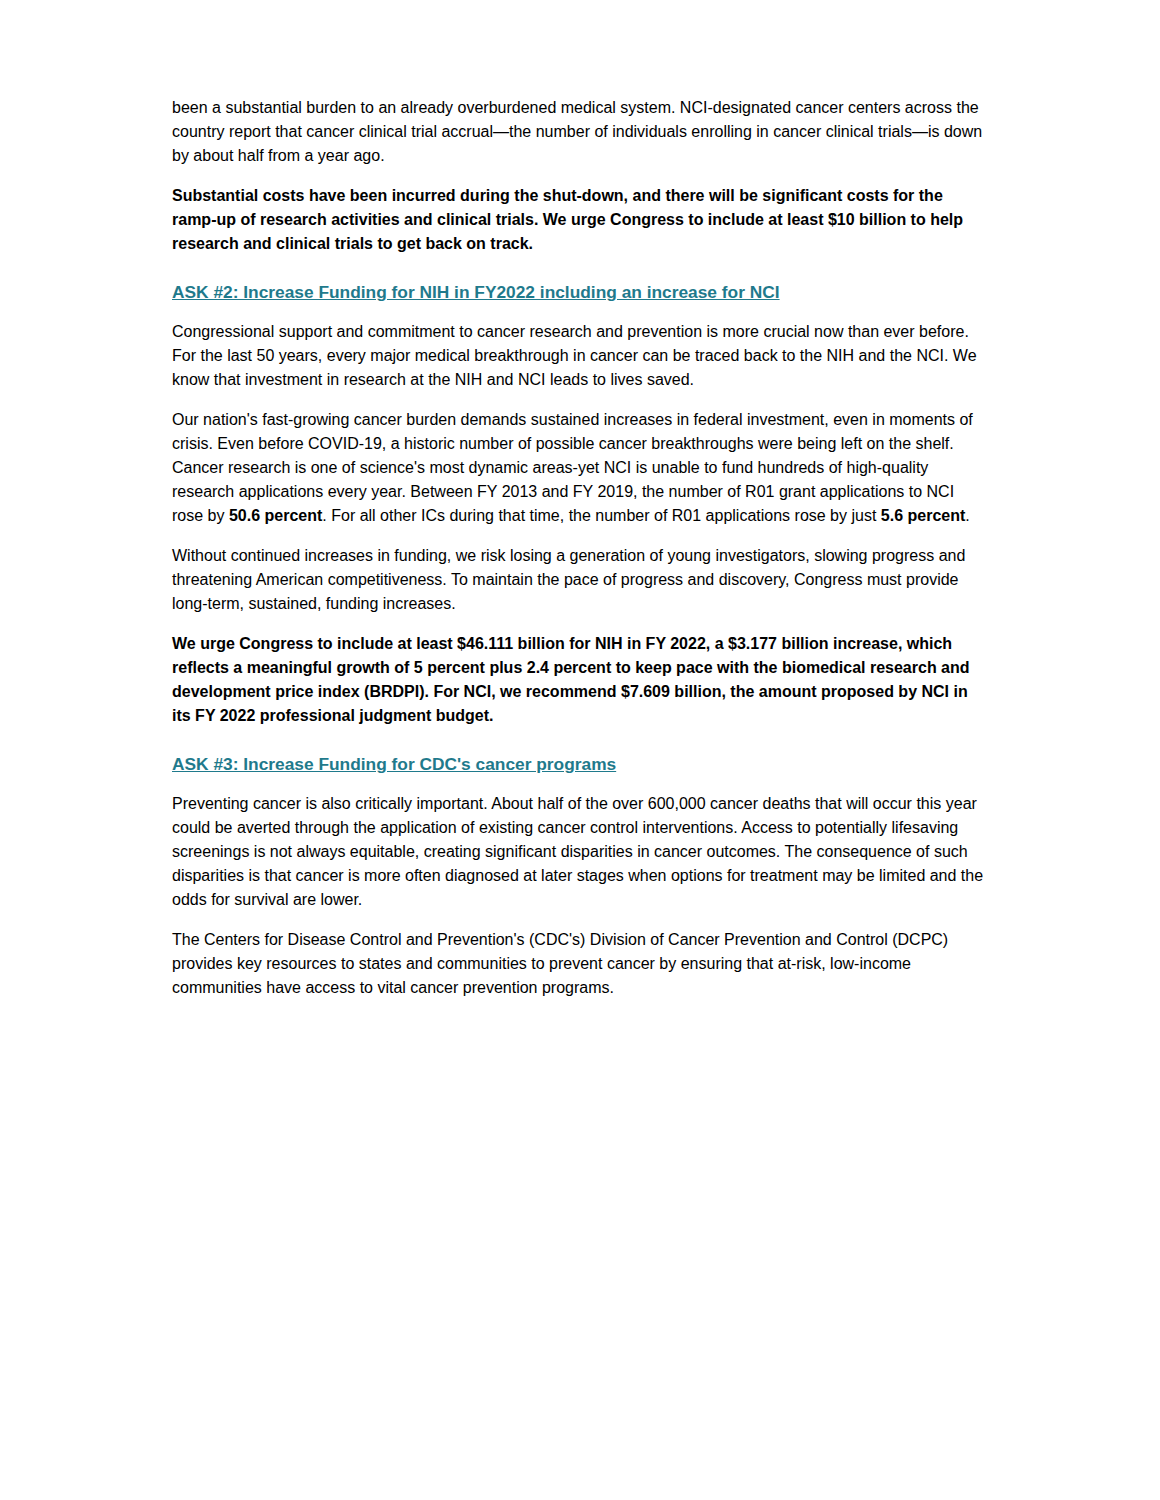been a substantial burden to an already overburdened medical system. NCI-designated cancer centers across the country report that cancer clinical trial accrual—the number of individuals enrolling in cancer clinical trials—is down by about half from a year ago.
Substantial costs have been incurred during the shut-down, and there will be significant costs for the ramp-up of research activities and clinical trials. We urge Congress to include at least $10 billion to help research and clinical trials to get back on track.
ASK #2: Increase Funding for NIH in FY2022 including an increase for NCI
Congressional support and commitment to cancer research and prevention is more crucial now than ever before. For the last 50 years, every major medical breakthrough in cancer can be traced back to the NIH and the NCI. We know that investment in research at the NIH and NCI leads to lives saved.
Our nation's fast-growing cancer burden demands sustained increases in federal investment, even in moments of crisis. Even before COVID-19, a historic number of possible cancer breakthroughs were being left on the shelf. Cancer research is one of science's most dynamic areas-yet NCI is unable to fund hundreds of high-quality research applications every year. Between FY 2013 and FY 2019, the number of R01 grant applications to NCI rose by 50.6 percent. For all other ICs during that time, the number of R01 applications rose by just 5.6 percent.
Without continued increases in funding, we risk losing a generation of young investigators, slowing progress and threatening American competitiveness. To maintain the pace of progress and discovery, Congress must provide long-term, sustained, funding increases.
We urge Congress to include at least $46.111 billion for NIH in FY 2022, a $3.177 billion increase, which reflects a meaningful growth of 5 percent plus 2.4 percent to keep pace with the biomedical research and development price index (BRDPI). For NCI, we recommend $7.609 billion, the amount proposed by NCI in its FY 2022 professional judgment budget.
ASK #3: Increase Funding for CDC's cancer programs
Preventing cancer is also critically important. About half of the over 600,000 cancer deaths that will occur this year could be averted through the application of existing cancer control interventions. Access to potentially lifesaving screenings is not always equitable, creating significant disparities in cancer outcomes. The consequence of such disparities is that cancer is more often diagnosed at later stages when options for treatment may be limited and the odds for survival are lower.
The Centers for Disease Control and Prevention's (CDC's) Division of Cancer Prevention and Control (DCPC) provides key resources to states and communities to prevent cancer by ensuring that at-risk, low-income communities have access to vital cancer prevention programs.